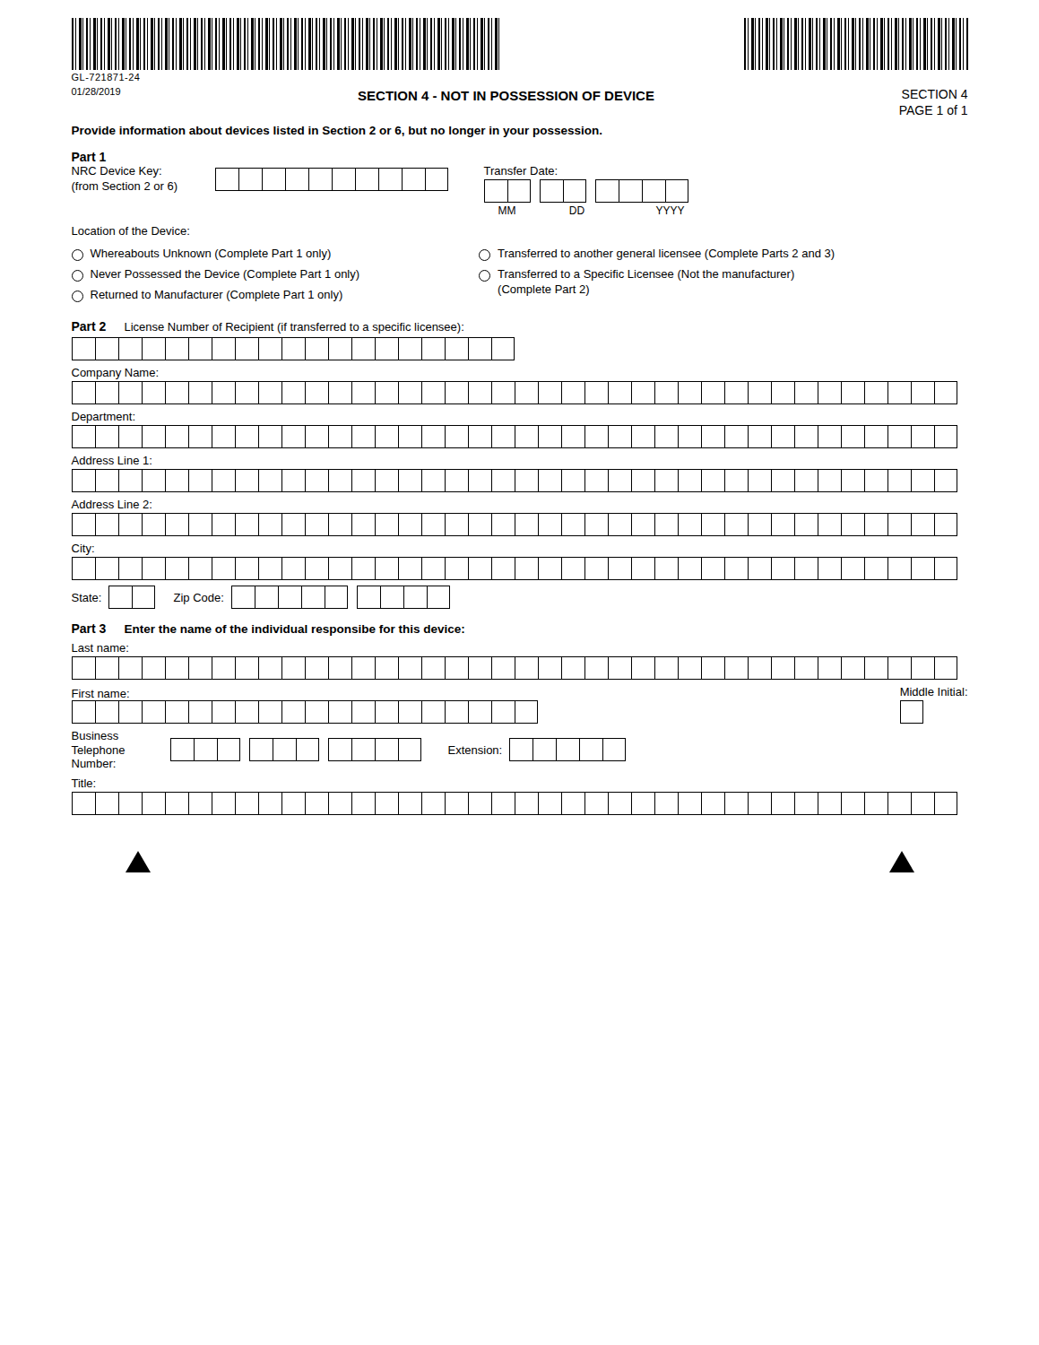GL-721871-24
01/28/2019
SECTION 4 - NOT IN POSSESSION OF DEVICE
SECTION 4
PAGE 1 of 1
Provide information about devices listed in Section 2 or 6, but no longer in your possession.
Part 1
NRC Device Key:
(from Section 2 or 6)
Transfer Date:
MM DD YYYY
Location of the Device:
Whereabouts Unknown (Complete Part 1 only)
Never Possessed the Device (Complete Part 1 only)
Returned to Manufacturer (Complete Part 1 only)
Transferred to another general licensee (Complete Parts 2 and 3)
Transferred to a Specific Licensee (Not the manufacturer)
(Complete Part 2)
Part 2
License Number of Recipient (if transferred to a specific licensee):
Company Name:
Department:
Address Line 1:
Address Line 2:
City:
State:
Zip Code:
Part 3
Enter the name of the individual responsibe for this device:
Last name:
First name:
Middle Initial:
Business Telephone
Number:
Extension:
Title: